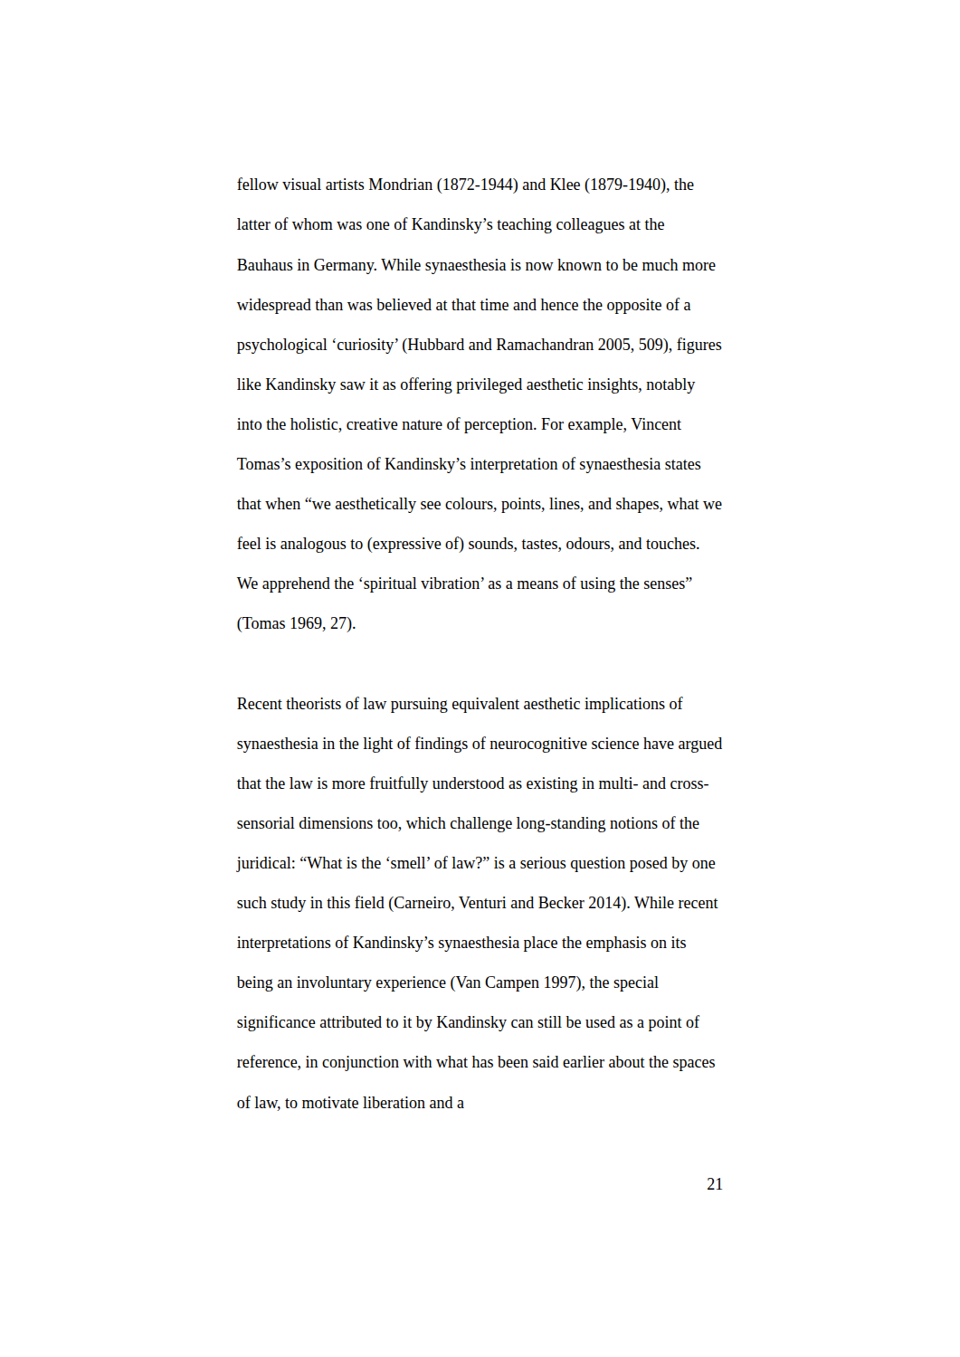fellow visual artists Mondrian (1872-1944) and Klee (1879-1940), the latter of whom was one of Kandinsky’s teaching colleagues at the Bauhaus in Germany. While synaesthesia is now known to be much more widespread than was believed at that time and hence the opposite of a psychological ‘curiosity’ (Hubbard and Ramachandran 2005, 509), figures like Kandinsky saw it as offering privileged aesthetic insights, notably into the holistic, creative nature of perception. For example, Vincent Tomas’s exposition of Kandinsky’s interpretation of synaesthesia states that when “we aesthetically see colours, points, lines, and shapes, what we feel is analogous to (expressive of) sounds, tastes, odours, and touches. We apprehend the ‘spiritual vibration’ as a means of using the senses” (Tomas 1969, 27).
Recent theorists of law pursuing equivalent aesthetic implications of synaesthesia in the light of findings of neurocognitive science have argued that the law is more fruitfully understood as existing in multi- and cross-sensorial dimensions too, which challenge long-standing notions of the juridical: “What is the ‘smell’ of law?” is a serious question posed by one such study in this field (Carneiro, Venturi and Becker 2014). While recent interpretations of Kandinsky’s synaesthesia place the emphasis on its being an involuntary experience (Van Campen 1997), the special significance attributed to it by Kandinsky can still be used as a point of reference, in conjunction with what has been said earlier about the spaces of law, to motivate liberation and a
21